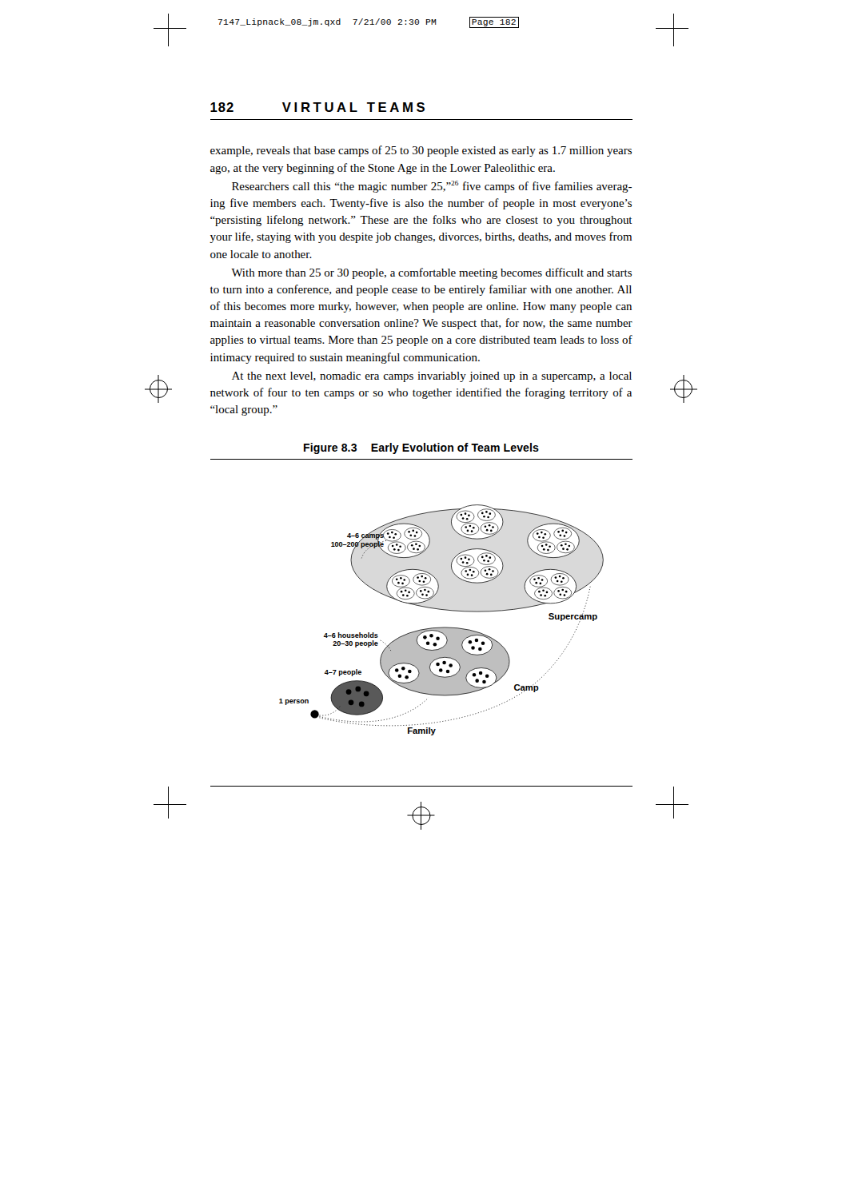7147_Lipnack_08_jm.qxd 7/21/00 2:30 PM Page 182
182 VIRTUAL TEAMS
example, reveals that base camps of 25 to 30 people existed as early as 1.7 million years ago, at the very beginning of the Stone Age in the Lower Paleolithic era.
Researchers call this “the magic number 25,”26 five camps of five families averaging five members each. Twenty-five is also the number of people in most everyone’s “persisting lifelong network.” These are the folks who are closest to you throughout your life, staying with you despite job changes, divorces, births, deaths, and moves from one locale to another.
With more than 25 or 30 people, a comfortable meeting becomes difficult and starts to turn into a conference, and people cease to be entirely familiar with one another. All of this becomes more murky, however, when people are online. How many people can maintain a reasonable conversation online? We suspect that, for now, the same number applies to virtual teams. More than 25 people on a core distributed team leads to loss of intimacy required to sustain meaningful communication.
At the next level, nomadic era camps invariably joined up in a supercamp, a local network of four to ten camps or so who together identified the foraging territory of a “local group.”
Figure 8.3 Early Evolution of Team Levels
4–6 camps 100–200 people 4–6 households 20–30 people 4–7 people 1 person Supercamp Camp Family